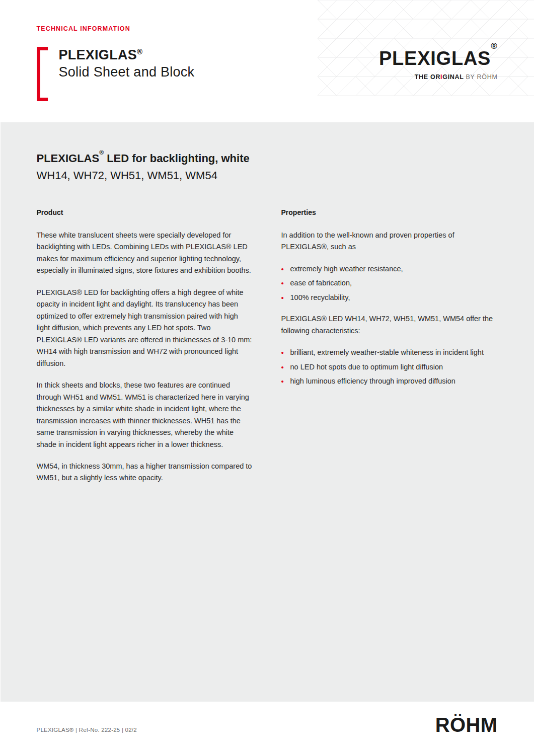Technical Information
PLEXIGLAS®Solid Sheet and Block
PLEXIGLAS®
THE OR IGINAL BY RÖHM
PLEXIGLAS® LED for backlighting, white
WH14, WH72, WH51, WM51, WM54
Product
These white translucent sheets were specially developed for backlighting with LEDs. Combining LEDs with PLEXIGLAS® LED makes for maximum efficiency and superior lighting technology, especially in illuminated signs, store fixtures and exhibition booths.
PLEXIGLAS® LED for backlighting offers a high degree of white opacity in incident light and daylight. Its translucency has been optimized to offer extremely high transmission paired with high light diffusion, which prevents any LED hot spots. Two PLEXIGLAS® LED variants are offered in thicknesses of 3-10 mm: WH14 with high transmission and WH72 with pronounced light diffusion.
In thick sheets and blocks, these two features are continued through WH51 and WM51. WM51 is characterized here in varying thicknesses by a similar white shade in incident light, where the transmission increases with thinner thicknesses. WH51 has the same transmission in varying thicknesses, whereby the white shade in incident light appears richer in a lower thickness.
WM54, in thickness 30mm, has a higher transmission compared to WM51, but a slightly less white opacity.
Properties
In addition to the well-known and proven properties of PLEXIGLAS®, such as
extremely high weather resistance,
ease of fabrication,
100% recyclability,
PLEXIGLAS® LED WH14, WH72, WH51, WM51, WM54 offer the following characteristics:
brilliant, extremely weather-stable whiteness in incident light
no LED hot spots due to optimum light diffusion
high luminous efficiency through improved diffusion
PLEXIGLAS® | Ref-No. 222-25 | 02/2
RÖHM